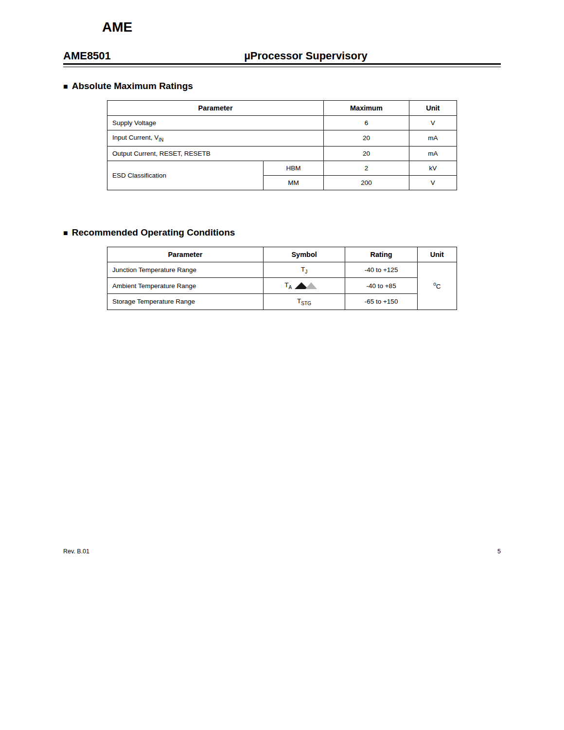AME
AME8501
µProcessor Supervisory
Absolute Maximum Ratings
| Parameter | Maximum | Unit |
| --- | --- | --- |
| Supply Voltage | 6 | V |
| Input Current, V IN | 20 | mA |
| Output Current, RESET, RESETB | 20 | mA |
| ESD Classification | HBM | 2 | kV |
| MM | 200 | V |
Recommended Operating Conditions
| Parameter | Symbol | Rating | Unit |
| --- | --- | --- | --- |
| Junction Temperature Range | T J | -40 to +125 | o C |
| Ambient Temperature Range | T A | -40 to +85 |
| Storage Temperature Range | T STG | -65 to +150 |
Rev. B.01
5